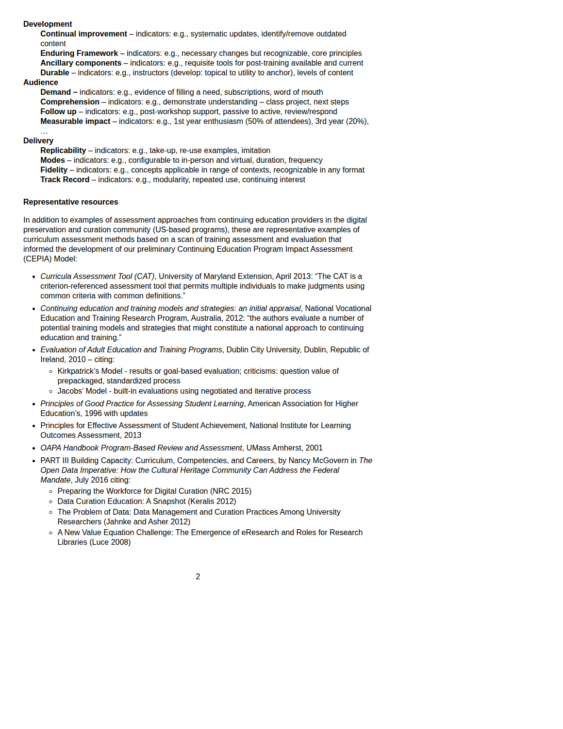Development
Continual improvement – indicators: e.g., systematic updates, identify/remove outdated content
Enduring Framework – indicators: e.g., necessary changes but recognizable, core principles
Ancillary components – indicators: e.g., requisite tools for post-training available and current
Durable – indicators: e.g., instructors (develop: topical to utility to anchor), levels of content
Audience
Demand – indicators: e.g., evidence of filling a need, subscriptions, word of mouth
Comprehension – indicators: e.g., demonstrate understanding – class project, next steps
Follow up – indicators: e.g., post-workshop support, passive to active, review/respond
Measurable impact – indicators: e.g., 1st year enthusiasm (50% of attendees), 3rd year (20%), …
Delivery
Replicability – indicators: e.g., take-up, re-use examples, imitation
Modes – indicators: e.g., configurable to in-person and virtual, duration, frequency
Fidelity – indicators: e.g., concepts applicable in range of contexts, recognizable in any format
Track Record – indicators: e.g., modularity, repeated use, continuing interest
Representative resources
In addition to examples of assessment approaches from continuing education providers in the digital preservation and curation community (US-based programs), these are representative examples of curriculum assessment methods based on a scan of training assessment and evaluation that informed the development of our preliminary Continuing Education Program Impact Assessment (CEPIA) Model:
Curricula Assessment Tool (CAT), University of Maryland Extension, April 2013: “The CAT is a criterion-referenced assessment tool that permits multiple individuals to make judgments using common criteria with common definitions.”
Continuing education and training models and strategies: an initial appraisal, National Vocational Education and Training Research Program, Australia, 2012: “the authors evaluate a number of potential training models and strategies that might constitute a national approach to continuing education and training.”
Evaluation of Adult Education and Training Programs, Dublin City University, Dublin, Republic of Ireland, 2010 – citing:
Kirkpatrick’s Model - results or goal-based evaluation; criticisms: question value of prepackaged, standardized process
Jacobs’ Model - built-in evaluations using negotiated and iterative process
Principles of Good Practice for Assessing Student Learning, American Association for Higher Education’s, 1996 with updates
Principles for Effective Assessment of Student Achievement, National Institute for Learning Outcomes Assessment, 2013
OAPA Handbook Program-Based Review and Assessment, UMass Amherst, 2001
PART III Building Capacity: Curriculum, Competencies, and Careers, by Nancy McGovern in The Open Data Imperative: How the Cultural Heritage Community Can Address the Federal Mandate, July 2016 citing:
Preparing the Workforce for Digital Curation (NRC 2015)
Data Curation Education: A Snapshot (Keralis 2012)
The Problem of Data: Data Management and Curation Practices Among University Researchers (Jahnke and Asher 2012)
A New Value Equation Challenge: The Emergence of eResearch and Roles for Research Libraries (Luce 2008)
2